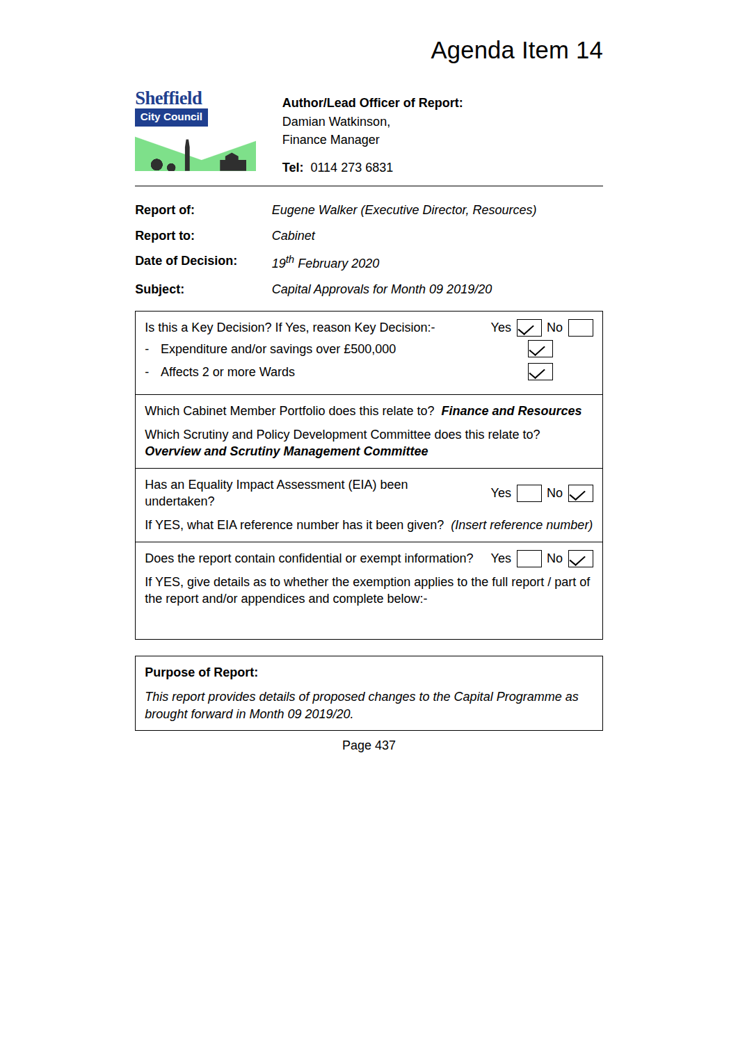Agenda Item 14
Sheffield
City Council
Author/Lead Officer of Report:
Damian Watkinson,
Finance Manager
Tel: 0114 273 6831
Report of:
Eugene Walker (Executive Director, Resources)
Report to:
Cabinet
Date of Decision:
19th February 2020
Subject:
Capital Approvals for Month 09 2019/20
Is this a Key Decision? If Yes, reason Key Decision:-
Yes No
- Expenditure and/or savings over £500,000
- Affects 2 or more Wards
Which Cabinet Member Portfolio does this relate to? Finance and Resources
Which Scrutiny and Policy Development Committee does this relate to?
Overview and Scrutiny Management Committee
Has an Equality Impact Assessment (EIA) been undertaken?
Yes No
If YES, what EIA reference number has it been given? (Insert reference number)
Does the report contain confidential or exempt information?
Yes No
If YES, give details as to whether the exemption applies to the full report / part of the report and/or appendices and complete below:-
Purpose of Report:
This report provides details of proposed changes to the Capital Programme as brought forward in Month 09 2019/20.
Page 437